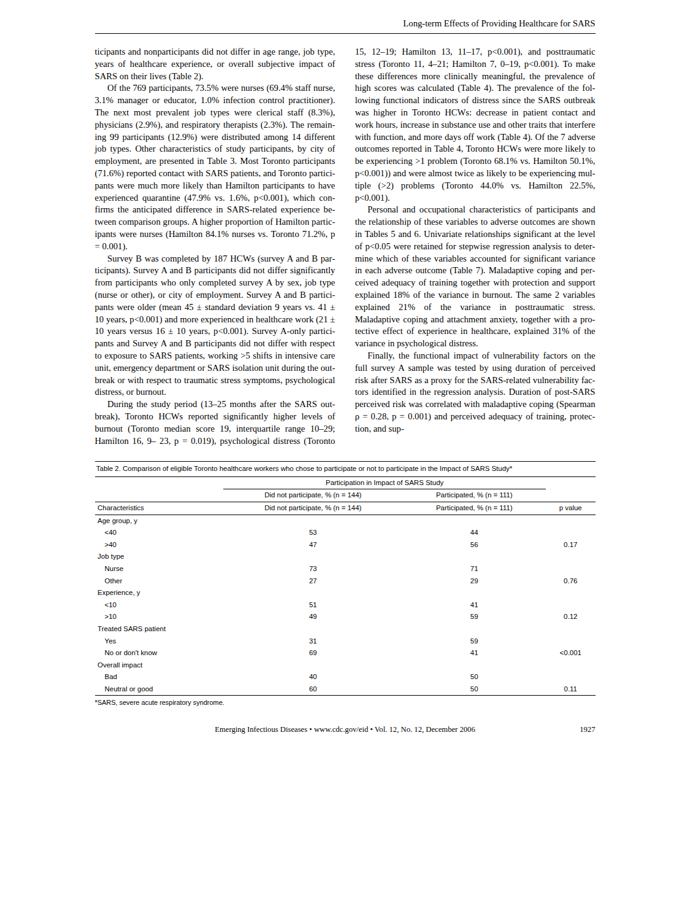Long-term Effects of Providing Healthcare for SARS
ticipants and nonparticipants did not differ in age range, job type, years of healthcare experience, or overall subjective impact of SARS on their lives (Table 2).
Of the 769 participants, 73.5% were nurses (69.4% staff nurse, 3.1% manager or educator, 1.0% infection control practitioner). The next most prevalent job types were clerical staff (8.3%), physicians (2.9%), and respiratory therapists (2.3%). The remaining 99 participants (12.9%) were distributed among 14 different job types. Other characteristics of study participants, by city of employment, are presented in Table 3. Most Toronto participants (71.6%) reported contact with SARS patients, and Toronto participants were much more likely than Hamilton participants to have experienced quarantine (47.9% vs. 1.6%, p<0.001), which confirms the anticipated difference in SARS-related experience between comparison groups. A higher proportion of Hamilton participants were nurses (Hamilton 84.1% nurses vs. Toronto 71.2%, p = 0.001).
Survey B was completed by 187 HCWs (survey A and B participants). Survey A and B participants did not differ significantly from participants who only completed survey A by sex, job type (nurse or other), or city of employment. Survey A and B participants were older (mean 45 ± standard deviation 9 years vs. 41 ± 10 years, p<0.001) and more experienced in healthcare work (21 ± 10 years versus 16 ± 10 years, p<0.001). Survey A-only participants and Survey A and B participants did not differ with respect to exposure to SARS patients, working >5 shifts in intensive care unit, emergency department or SARS isolation unit during the outbreak or with respect to traumatic stress symptoms, psychological distress, or burnout.
During the study period (13–25 months after the SARS outbreak), Toronto HCWs reported significantly higher levels of burnout (Toronto median score 19, interquartile range 10–29; Hamilton 16, 9– 23, p = 0.019), psychological distress (Toronto 15, 12–19; Hamilton 13, 11–17, p<0.001), and posttraumatic stress (Toronto 11, 4–21; Hamilton 7, 0–19, p<0.001). To make these differences more clinically meaningful, the prevalence of high scores was calculated (Table 4). The prevalence of the following functional indicators of distress since the SARS outbreak was higher in Toronto HCWs: decrease in patient contact and work hours, increase in substance use and other traits that interfere with function, and more days off work (Table 4). Of the 7 adverse outcomes reported in Table 4, Toronto HCWs were more likely to be experiencing >1 problem (Toronto 68.1% vs. Hamilton 50.1%, p<0.001)) and were almost twice as likely to be experiencing multiple (>2) problems (Toronto 44.0% vs. Hamilton 22.5%, p<0.001).
Personal and occupational characteristics of participants and the relationship of these variables to adverse outcomes are shown in Tables 5 and 6. Univariate relationships significant at the level of p<0.05 were retained for stepwise regression analysis to determine which of these variables accounted for significant variance in each adverse outcome (Table 7). Maladaptive coping and perceived adequacy of training together with protection and support explained 18% of the variance in burnout. The same 2 variables explained 21% of the variance in posttraumatic stress. Maladaptive coping and attachment anxiety, together with a protective effect of experience in healthcare, explained 31% of the variance in psychological distress.
Finally, the functional impact of vulnerability factors on the full survey A sample was tested by using duration of perceived risk after SARS as a proxy for the SARS-related vulnerability factors identified in the regression analysis. Duration of post-SARS perceived risk was correlated with maladaptive coping (Spearman ρ = 0.28, p = 0.001) and perceived adequacy of training, protection, and sup-
Table 2. Comparison of eligible Toronto healthcare workers who chose to participate or not to participate in the Impact of SARS Study*
| | Participation in Impact of SARS Study | |
| --- | --- | --- |
| Did not participate, % (n = 144) | Participated, % (n = 111) |
| Characteristics | Did not participate, % (n = 144) | Participated, % (n = 111) | p value |
| Age group, y | | | |
| <40 | 53 | 44 | |
| >40 | 47 | 56 | 0.17 |
| Job type | | | |
| Nurse | 73 | 71 | |
| Other | 27 | 29 | 0.76 |
| Experience, y | | | |
| <10 | 51 | 41 | |
| >10 | 49 | 59 | 0.12 |
| Treated SARS patient | | | |
| Yes | 31 | 59 | |
| No or don't know | 69 | 41 | <0.001 |
| Overall impact | | | |
| Bad | 40 | 50 | |
| Neutral or good | 60 | 50 | 0.11 |
*SARS, severe acute respiratory syndrome.
Emerging Infectious Diseases • www.cdc.gov/eid • Vol. 12, No. 12, December 2006 1927